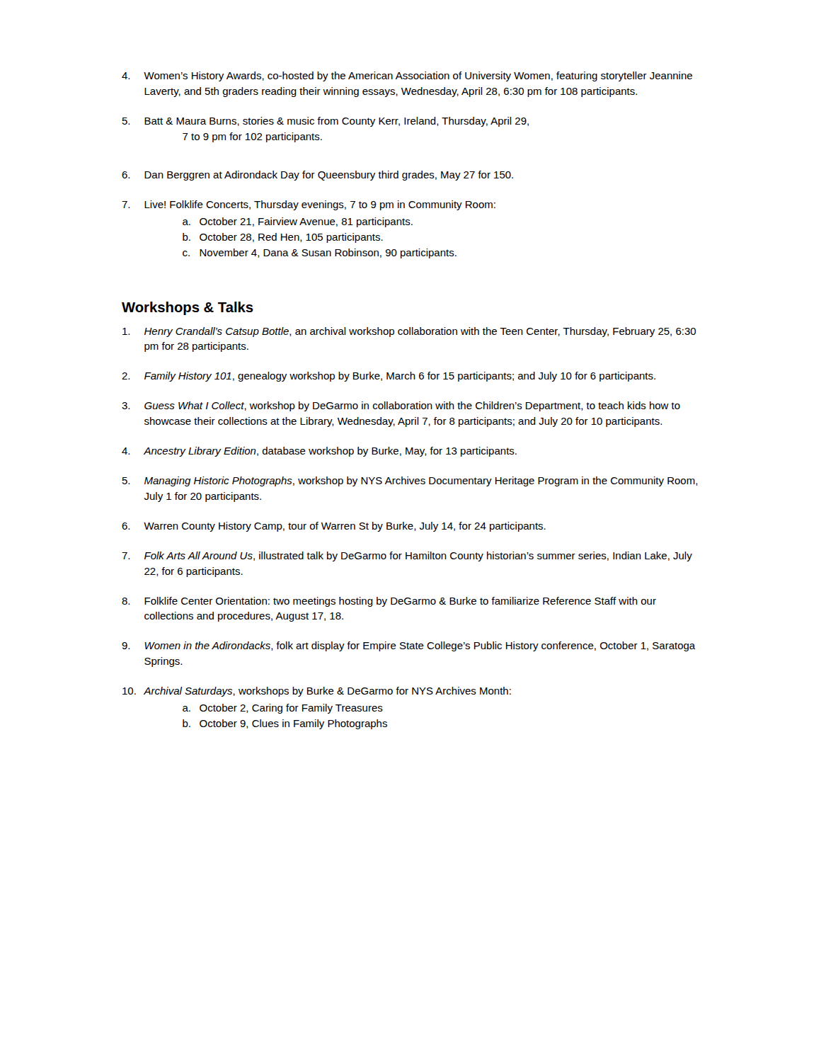4. Women’s History Awards, co-hosted by the American Association of University Women, featuring storyteller Jeannine Laverty, and 5th graders reading their winning essays, Wednesday, April 28, 6:30 pm for 108 participants.
5. Batt & Maura Burns, stories & music from County Kerr, Ireland, Thursday, April 29, 7 to 9 pm for 102 participants.
6. Dan Berggren at Adirondack Day for Queensbury third grades, May 27 for 150.
7. Live! Folklife Concerts, Thursday evenings, 7 to 9 pm in Community Room:
a. October 21, Fairview Avenue, 81 participants.
b. October 28, Red Hen, 105 participants.
c. November 4, Dana & Susan Robinson, 90 participants.
Workshops & Talks
1. Henry Crandall’s Catsup Bottle, an archival workshop collaboration with the Teen Center, Thursday, February 25, 6:30 pm for 28 participants.
2. Family History 101, genealogy workshop by Burke, March 6 for 15 participants; and July 10 for 6 participants.
3. Guess What I Collect, workshop by DeGarmo in collaboration with the Children’s Department, to teach kids how to showcase their collections at the Library, Wednesday, April 7, for 8 participants; and July 20 for 10 participants.
4. Ancestry Library Edition, database workshop by Burke, May, for 13 participants.
5. Managing Historic Photographs, workshop by NYS Archives Documentary Heritage Program in the Community Room, July 1 for 20 participants.
6. Warren County History Camp, tour of Warren St by Burke, July 14, for 24 participants.
7. Folk Arts All Around Us, illustrated talk by DeGarmo for Hamilton County historian’s summer series, Indian Lake, July 22, for 6 participants.
8. Folklife Center Orientation: two meetings hosting by DeGarmo & Burke to familiarize Reference Staff with our collections and procedures, August 17, 18.
9. Women in the Adirondacks, folk art display for Empire State College’s Public History conference, October 1, Saratoga Springs.
10. Archival Saturdays, workshops by Burke & DeGarmo for NYS Archives Month:
a. October 2, Caring for Family Treasures
b. October 9, Clues in Family Photographs